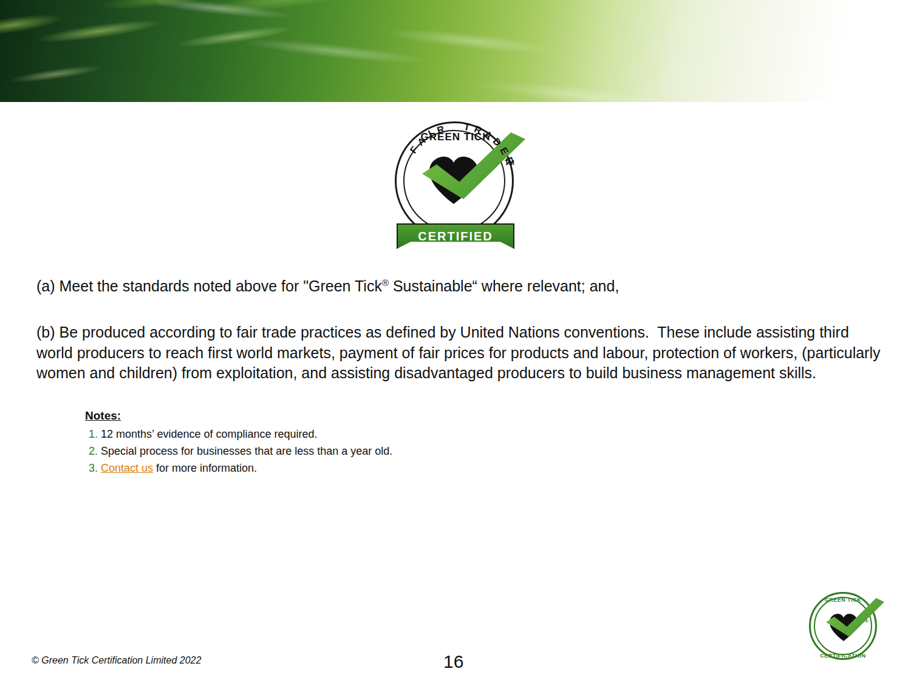GREEN TICK
TM
F A I R T R A D E R
CERTIFIED
(a) Meet the standards noted above for "Green Tick® Sustainable“ where relevant; and,
(b) Be produced according to fair trade practices as defined by United Nations conventions. These include assisting third world producers to reach first world markets, payment of fair prices for products and labour, protection of workers, (particularly women and children) from exploitation, and assisting disadvantaged producers to build business management skills.
Notes:
12 months’ evidence of compliance required.
Special process for businesses that are less than a year old.
Contact us for more information.
© Green Tick Certification Limited 2022
16
GREEN TICK
®
CERTIFICATION